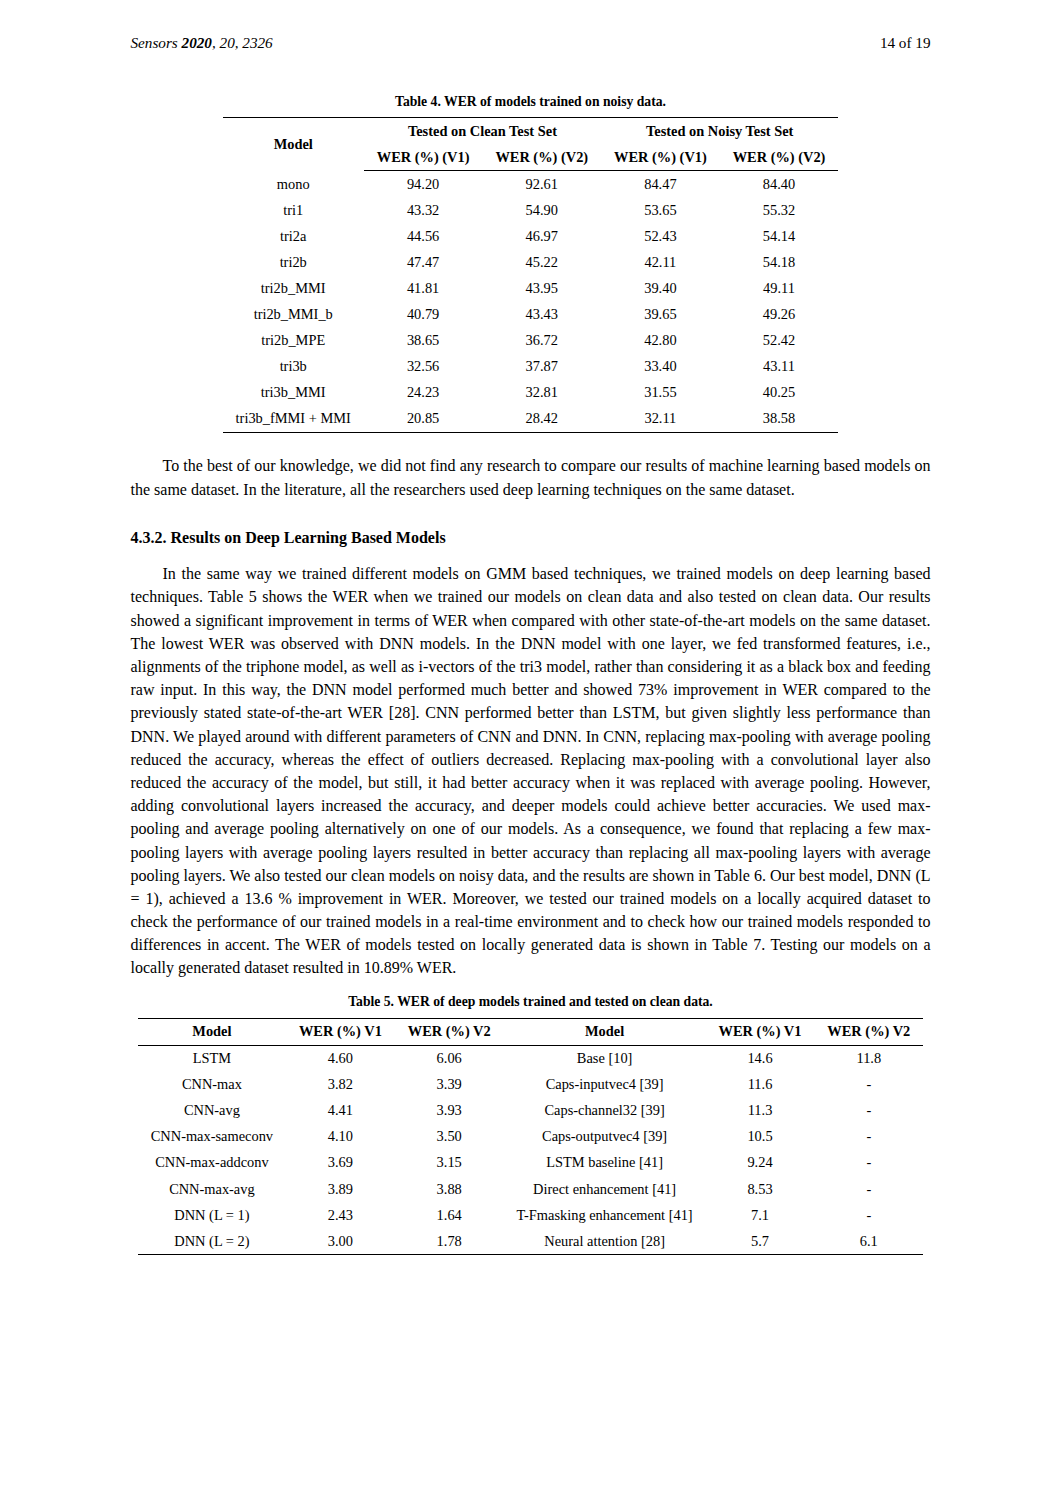Sensors 2020, 20, 2326 14 of 19
Table 4. WER of models trained on noisy data.
| Model | Tested on Clean Test Set | Tested on Noisy Test Set |
| --- | --- | --- |
| WER (%) (V1) | WER (%) (V2) | WER (%) (V1) | WER (%) (V2) |
| mono | 94.20 | 92.61 | 84.47 | 84.40 |
| tri1 | 43.32 | 54.90 | 53.65 | 55.32 |
| tri2a | 44.56 | 46.97 | 52.43 | 54.14 |
| tri2b | 47.47 | 45.22 | 42.11 | 54.18 |
| tri2b_MMI | 41.81 | 43.95 | 39.40 | 49.11 |
| tri2b_MMI_b | 40.79 | 43.43 | 39.65 | 49.26 |
| tri2b_MPE | 38.65 | 36.72 | 42.80 | 52.42 |
| tri3b | 32.56 | 37.87 | 33.40 | 43.11 |
| tri3b_MMI | 24.23 | 32.81 | 31.55 | 40.25 |
| tri3b_fMMI + MMI | 20.85 | 28.42 | 32.11 | 38.58 |
To the best of our knowledge, we did not find any research to compare our results of machine learning based models on the same dataset. In the literature, all the researchers used deep learning techniques on the same dataset.
4.3.2. Results on Deep Learning Based Models
In the same way we trained different models on GMM based techniques, we trained models on deep learning based techniques. Table 5 shows the WER when we trained our models on clean data and also tested on clean data. Our results showed a significant improvement in terms of WER when compared with other state-of-the-art models on the same dataset. The lowest WER was observed with DNN models. In the DNN model with one layer, we fed transformed features, i.e., alignments of the triphone model, as well as i-vectors of the tri3 model, rather than considering it as a black box and feeding raw input. In this way, the DNN model performed much better and showed 73% improvement in WER compared to the previously stated state-of-the-art WER [28]. CNN performed better than LSTM, but given slightly less performance than DNN. We played around with different parameters of CNN and DNN. In CNN, replacing max-pooling with average pooling reduced the accuracy, whereas the effect of outliers decreased. Replacing max-pooling with a convolutional layer also reduced the accuracy of the model, but still, it had better accuracy when it was replaced with average pooling. However, adding convolutional layers increased the accuracy, and deeper models could achieve better accuracies. We used max-pooling and average pooling alternatively on one of our models. As a consequence, we found that replacing a few max-pooling layers with average pooling layers resulted in better accuracy than replacing all max-pooling layers with average pooling layers. We also tested our clean models on noisy data, and the results are shown in Table 6. Our best model, DNN (L = 1), achieved a 13.6 % improvement in WER. Moreover, we tested our trained models on a locally acquired dataset to check the performance of our trained models in a real-time environment and to check how our trained models responded to differences in accent. The WER of models tested on locally generated data is shown in Table 7. Testing our models on a locally generated dataset resulted in 10.89% WER.
Table 5. WER of deep models trained and tested on clean data.
| Model | WER (%) V1 | WER (%) V2 | Model | WER (%) V1 | WER (%) V2 |
| --- | --- | --- | --- | --- | --- |
| LSTM | 4.60 | 6.06 | Base [10] | 14.6 | 11.8 |
| CNN-max | 3.82 | 3.39 | Caps-inputvec4 [39] | 11.6 | - |
| CNN-avg | 4.41 | 3.93 | Caps-channel32 [39] | 11.3 | - |
| CNN-max-sameconv | 4.10 | 3.50 | Caps-outputvec4 [39] | 10.5 | - |
| CNN-max-addconv | 3.69 | 3.15 | LSTM baseline [41] | 9.24 | - |
| CNN-max-avg | 3.89 | 3.88 | Direct enhancement [41] | 8.53 | - |
| DNN (L = 1) | 2.43 | 1.64 | T-Fmasking enhancement [41] | 7.1 | - |
| DNN (L = 2) | 3.00 | 1.78 | Neural attention [28] | 5.7 | 6.1 |